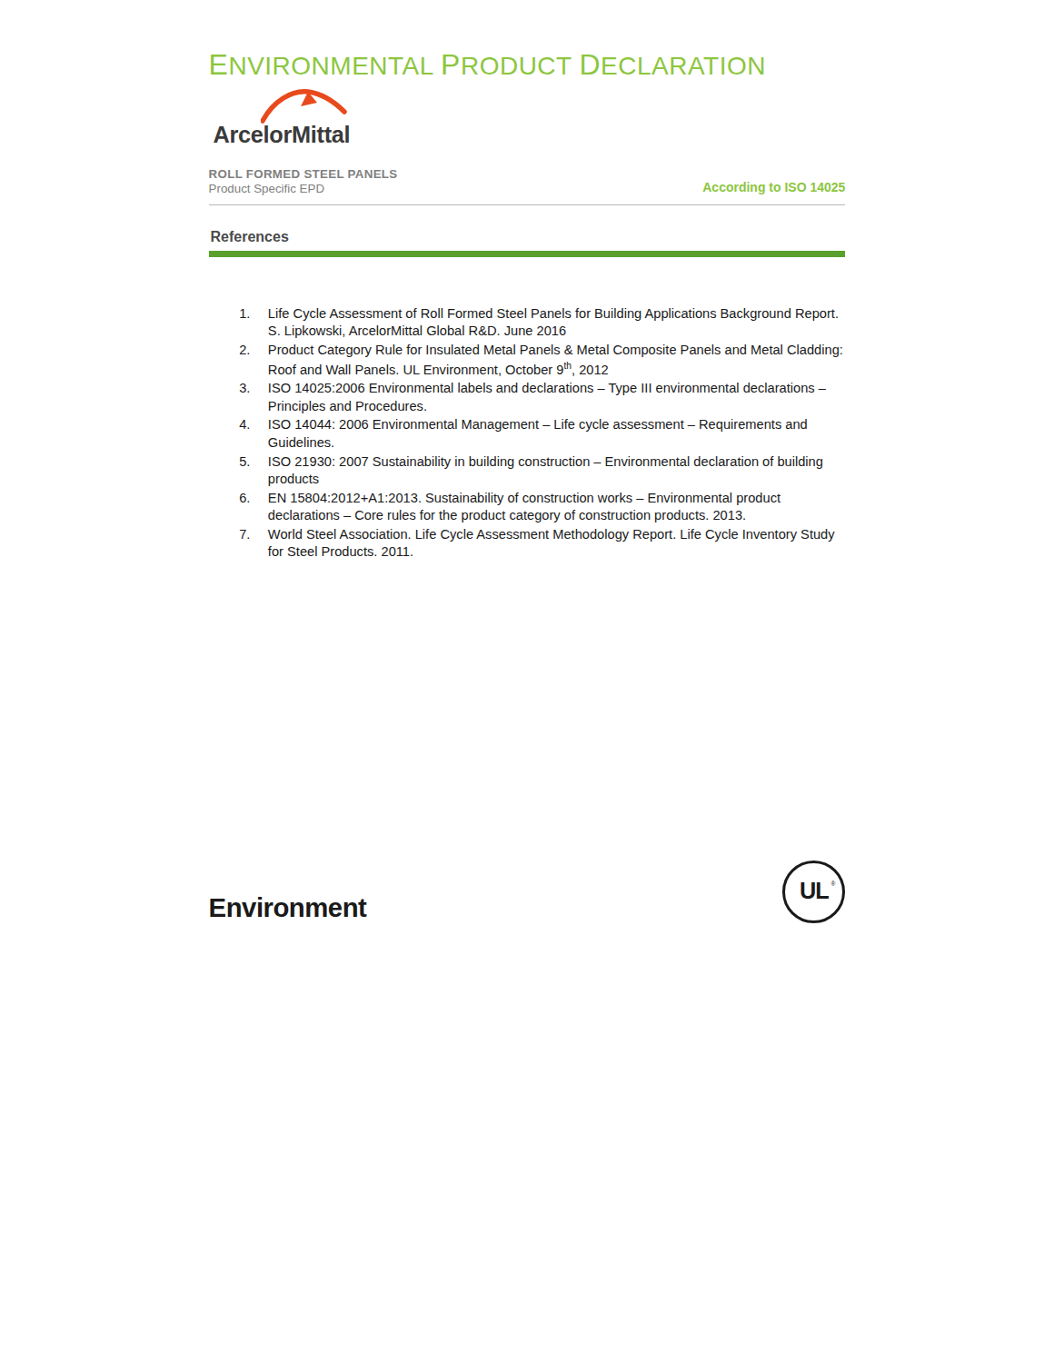ENVIRONMENTAL PRODUCT DECLARATION
ArcelorMittal
ROLL FORMED STEEL PANELS
Product Specific EPD
According to ISO 14025
References
Life Cycle Assessment of Roll Formed Steel Panels for Building Applications Background Report. S. Lipkowski, ArcelorMittal Global R&D. June 2016
Product Category Rule for Insulated Metal Panels & Metal Composite Panels and Metal Cladding: Roof and Wall Panels. UL Environment, October 9th, 2012
ISO 14025:2006 Environmental labels and declarations – Type III environmental declarations – Principles and Procedures.
ISO 14044: 2006 Environmental Management – Life cycle assessment – Requirements and Guidelines.
ISO 21930: 2007 Sustainability in building construction – Environmental declaration of building products
EN 15804:2012+A1:2013. Sustainability of construction works – Environmental product declarations – Core rules for the product category of construction products. 2013.
World Steel Association. Life Cycle Assessment Methodology Report. Life Cycle Inventory Study for Steel Products. 2011.
Environment
UL®